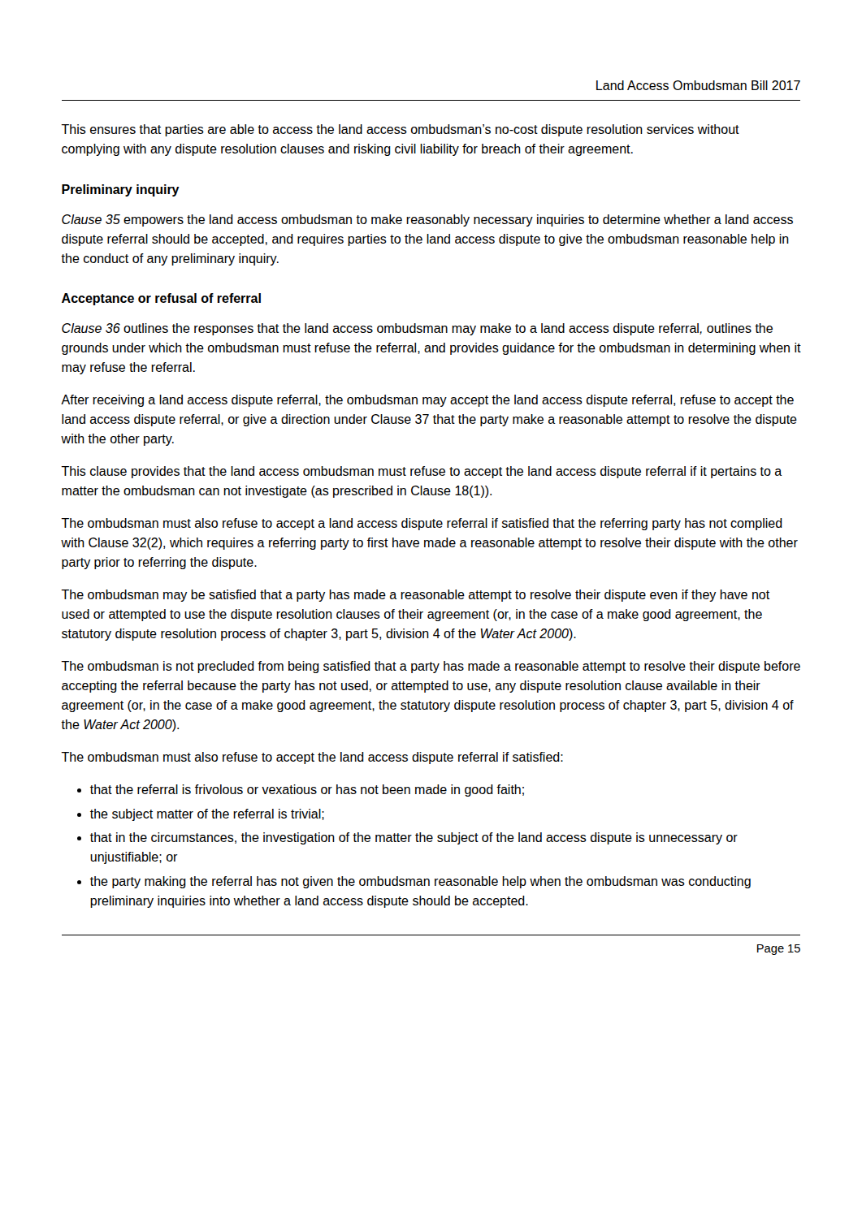Land Access Ombudsman Bill 2017
This ensures that parties are able to access the land access ombudsman’s no-cost dispute resolution services without complying with any dispute resolution clauses and risking civil liability for breach of their agreement.
Preliminary inquiry
Clause 35 empowers the land access ombudsman to make reasonably necessary inquiries to determine whether a land access dispute referral should be accepted, and requires parties to the land access dispute to give the ombudsman reasonable help in the conduct of any preliminary inquiry.
Acceptance or refusal of referral
Clause 36 outlines the responses that the land access ombudsman may make to a land access dispute referral, outlines the grounds under which the ombudsman must refuse the referral, and provides guidance for the ombudsman in determining when it may refuse the referral.
After receiving a land access dispute referral, the ombudsman may accept the land access dispute referral, refuse to accept the land access dispute referral, or give a direction under Clause 37 that the party make a reasonable attempt to resolve the dispute with the other party.
This clause provides that the land access ombudsman must refuse to accept the land access dispute referral if it pertains to a matter the ombudsman can not investigate (as prescribed in Clause 18(1)).
The ombudsman must also refuse to accept a land access dispute referral if satisfied that the referring party has not complied with Clause 32(2), which requires a referring party to first have made a reasonable attempt to resolve their dispute with the other party prior to referring the dispute.
The ombudsman may be satisfied that a party has made a reasonable attempt to resolve their dispute even if they have not used or attempted to use the dispute resolution clauses of their agreement (or, in the case of a make good agreement, the statutory dispute resolution process of chapter 3, part 5, division 4 of the Water Act 2000).
The ombudsman is not precluded from being satisfied that a party has made a reasonable attempt to resolve their dispute before accepting the referral because the party has not used, or attempted to use, any dispute resolution clause available in their agreement (or, in the case of a make good agreement, the statutory dispute resolution process of chapter 3, part 5, division 4 of the Water Act 2000).
The ombudsman must also refuse to accept the land access dispute referral if satisfied:
that the referral is frivolous or vexatious or has not been made in good faith;
the subject matter of the referral is trivial;
that in the circumstances, the investigation of the matter the subject of the land access dispute is unnecessary or unjustifiable; or
the party making the referral has not given the ombudsman reasonable help when the ombudsman was conducting preliminary inquiries into whether a land access dispute should be accepted.
Page 15